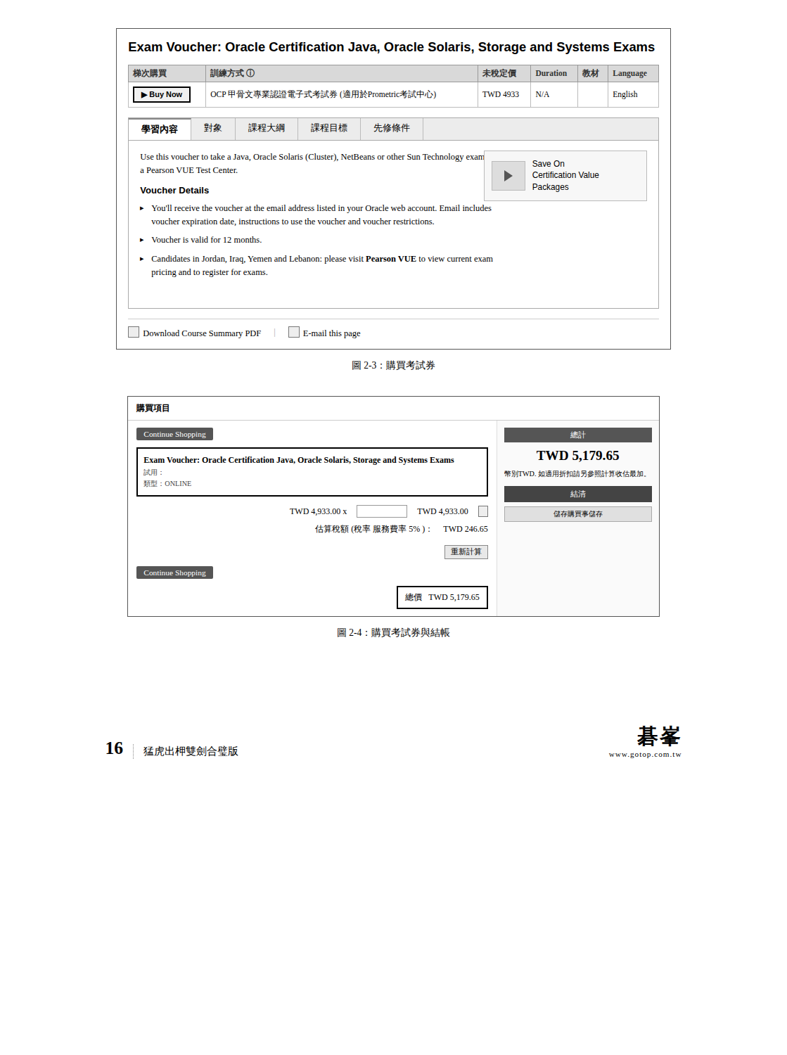Exam Voucher: Oracle Certification Java, Oracle Solaris, Storage and Systems Exams
| 梯次購買 | 訓練方式 ⓘ | 未稅定價 | Duration | 教材 | Language |
| --- | --- | --- | --- | --- | --- |
| ▶ Buy Now | OCP 甲骨文專業認證電子式考試券 (適用於Prometric考試中心) | TWD 4933 | N/A | | English |
學習內容
對象
課程大綱
課程目標
先修條件
Save On
Certification Value
Packages
Use this voucher to take a Java, Oracle Solaris (Cluster), NetBeans or other Sun Technology exam at a Pearson VUE Test Center.
Voucher Details
You'll receive the voucher at the email address listed in your Oracle web account. Email includes voucher expiration date, instructions to use the voucher and voucher restrictions.
Voucher is valid for 12 months.
Candidates in Jordan, Iraq, Yemen and Lebanon: please visit Pearson VUE to view current exam pricing and to register for exams.
Download Course Summary PDF | E-mail this page
圖 2-3：購買考試券
購買項目
Continue Shopping
Exam Voucher: Oracle Certification Java, Oracle Solaris, Storage and Systems Exams 試用：
類型：ONLINE
TWD 4,933.00 x TWD 4,933.00
估算稅額 (稅率 服務費率 5% )： TWD 246.65
重新計算
Continue Shopping 總價 TWD 5,179.65
總計
TWD 5,179.65
幣別TWD. 如適用折扣請另參照計算收估最加。
結清 儲存購買事儲存
圖 2-4：購買考試券與結帳
16 猛虎出柙雙劍合璧版
碁峯
www.gotop.com.tw